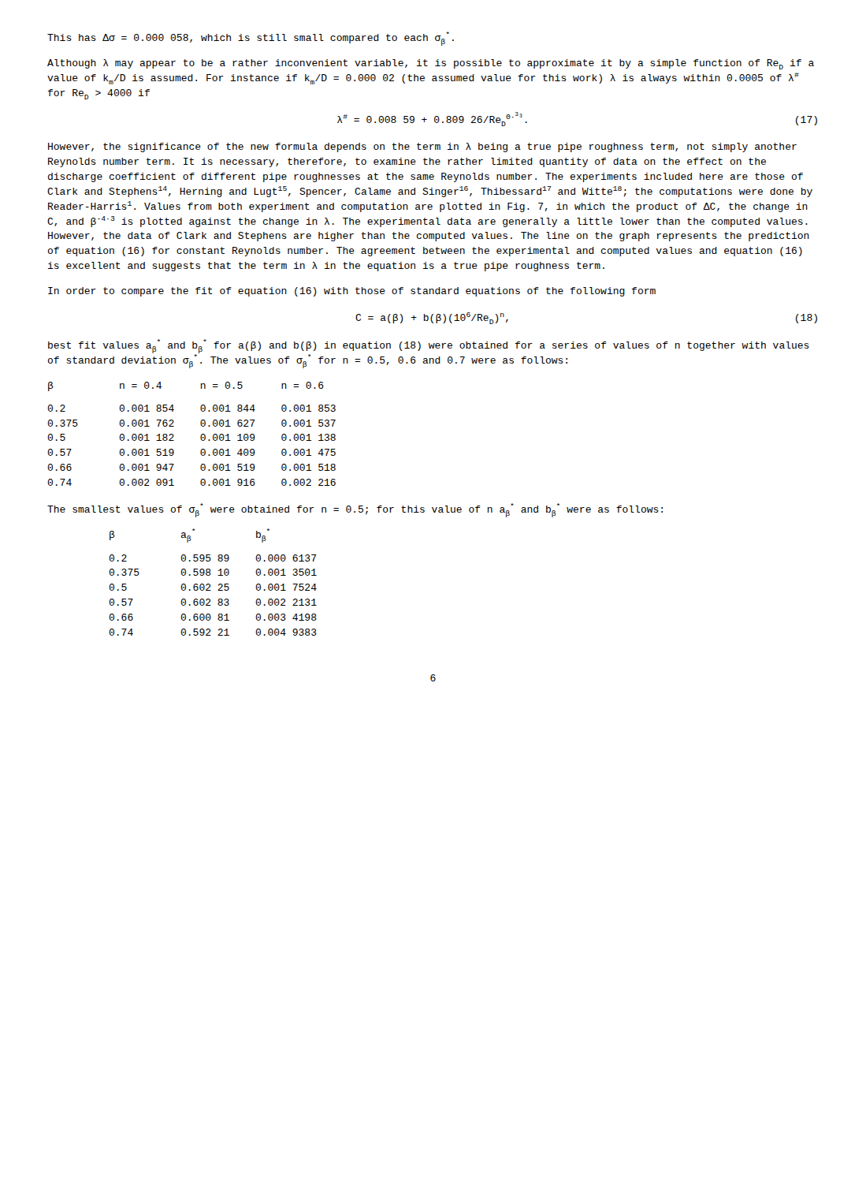This has Δσ = 0.000 058, which is still small compared to each σβ*.
Although λ may appear to be a rather inconvenient variable, it is possible to approximate it by a simple function of ReD if a value of km/D is assumed. For instance if km/D = 0.000 02 (the assumed value for this work) λ is always within 0.0005 of λ# for ReD > 4000 if
λ# = 0.008 59 + 0.809 26/ReD0·3³. (17)
However, the significance of the new formula depends on the term in λ being a true pipe roughness term, not simply another Reynolds number term. It is necessary, therefore, to examine the rather limited quantity of data on the effect on the discharge coefficient of different pipe roughnesses at the same Reynolds number. The experiments included here are those of Clark and Stephens14, Herning and Lugt15, Spencer, Calame and Singer16, Thibessard17 and Witte18; the computations were done by Reader-Harris1. Values from both experiment and computation are plotted in Fig. 7, in which the product of ΔC, the change in C, and β-4·3 is plotted against the change in λ. The experimental data are generally a little lower than the computed values. However, the data of Clark and Stephens are higher than the computed values. The line on the graph represents the prediction of equation (16) for constant Reynolds number. The agreement between the experimental and computed values and equation (16) is excellent and suggests that the term in λ in the equation is a true pipe roughness term.
In order to compare the fit of equation (16) with those of standard equations of the following form
C = a(β) + b(β)(106/ReD)n, (18)
best fit values aβ* and bβ* for a(β) and b(β) in equation (18) were obtained for a series of values of n together with values of standard deviation σβ*. The values of σβ* for n = 0.5, 0.6 and 0.7 were as follows:
| β | n = 0.4 | n = 0.5 | n = 0.6 |
| --- | --- | --- | --- |
| 0.2 | 0.001 854 | 0.001 844 | 0.001 853 |
| 0.375 | 0.001 762 | 0.001 627 | 0.001 537 |
| 0.5 | 0.001 182 | 0.001 109 | 0.001 138 |
| 0.57 | 0.001 519 | 0.001 409 | 0.001 475 |
| 0.66 | 0.001 947 | 0.001 519 | 0.001 518 |
| 0.74 | 0.002 091 | 0.001 916 | 0.002 216 |
The smallest values of σβ* were obtained for n = 0.5; for this value of n aβ* and bβ* were as follows:
| β | a β * | b β * |
| --- | --- | --- |
| 0.2 | 0.595 89 | 0.000 6137 |
| 0.375 | 0.598 10 | 0.001 3501 |
| 0.5 | 0.602 25 | 0.001 7524 |
| 0.57 | 0.602 83 | 0.002 2131 |
| 0.66 | 0.600 81 | 0.003 4198 |
| 0.74 | 0.592 21 | 0.004 9383 |
6